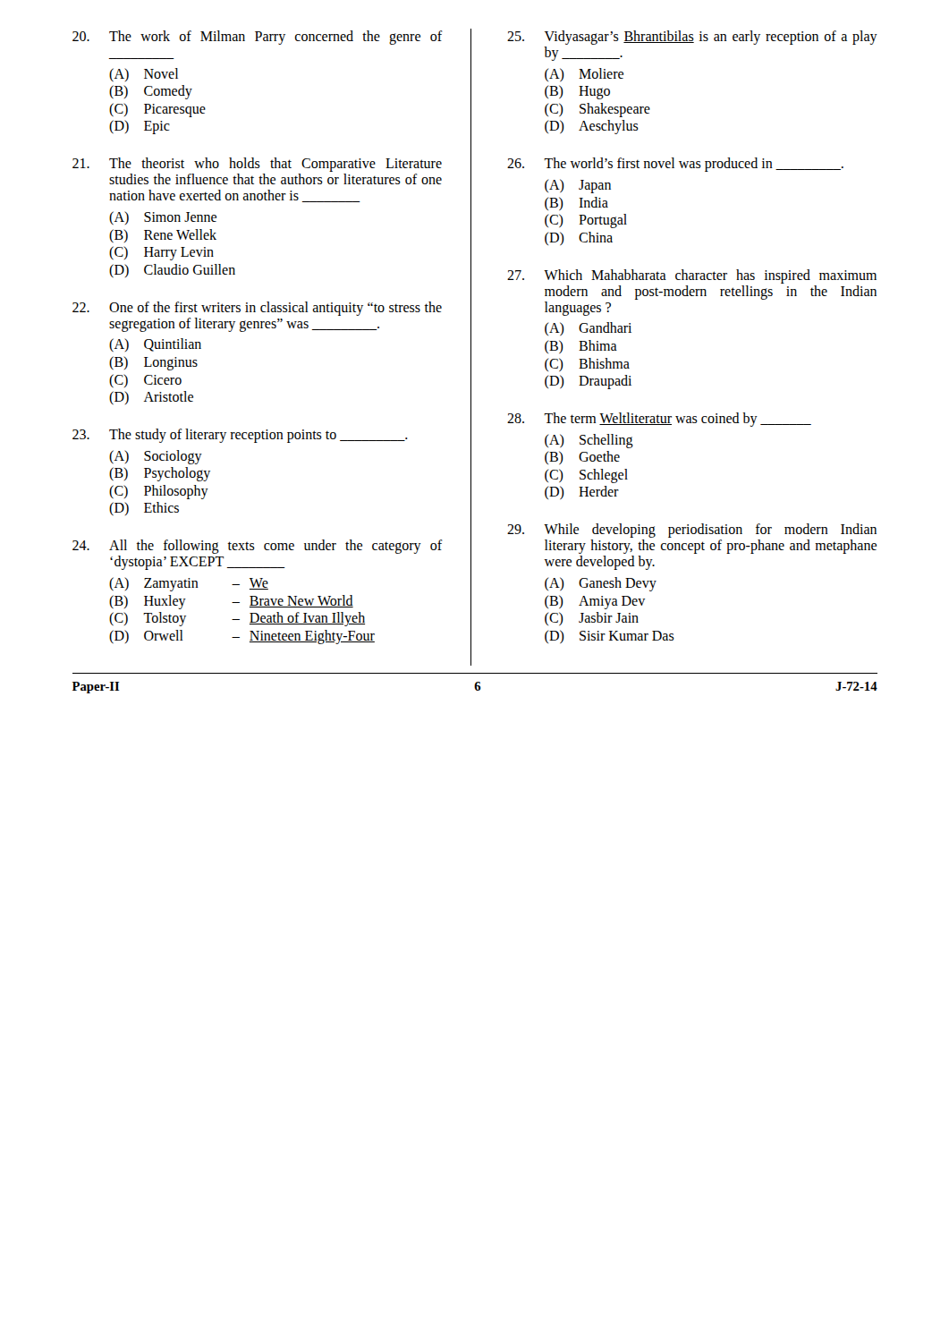20.
The work of Milman Parry concerned the genre of _________
(A) Novel
(B) Comedy
(C) Picaresque
(D) Epic
21.
The theorist who holds that Comparative Literature studies the influence that the authors or literatures of one nation have exerted on another is ________
(A) Simon Jenne
(B) Rene Wellek
(C) Harry Levin
(D) Claudio Guillen
22.
One of the first writers in classical antiquity “to stress the segregation of literary genres” was _________.
(A) Quintilian
(B) Longinus
(C) Cicero
(D) Aristotle
23.
The study of literary reception points to _________.
(A) Sociology
(B) Psychology
(C) Philosophy
(D) Ethics
24.
All the following texts come under the category of ‘dystopia’ EXCEPT ________
(A) Zamyatin–We
(B) Huxley–Brave New World
(C) Tolstoy–Death of Ivan Illyeh
(D) Orwell–Nineteen Eighty-Four
25.
Vidyasagar’s Bhrantibilas is an early reception of a play by ________.
(A) Moliere
(B) Hugo
(C) Shakespeare
(D) Aeschylus
26.
The world’s first novel was produced in _________.
(A) Japan
(B) India
(C) Portugal
(D) China
27.
Which Mahabharata character has inspired maximum modern and post-modern retellings in the Indian languages ?
(A) Gandhari
(B) Bhima
(C) Bhishma
(D) Draupadi
28.
The term Weltliteratur was coined by _______
(A) Schelling
(B) Goethe
(C) Schlegel
(D) Herder
29.
While developing periodisation for modern Indian literary history, the concept of pro-phane and metaphane were developed by.
(A) Ganesh Devy
(B) Amiya Dev
(C) Jasbir Jain
(D) Sisir Kumar Das
Paper-II
6
J-72-14